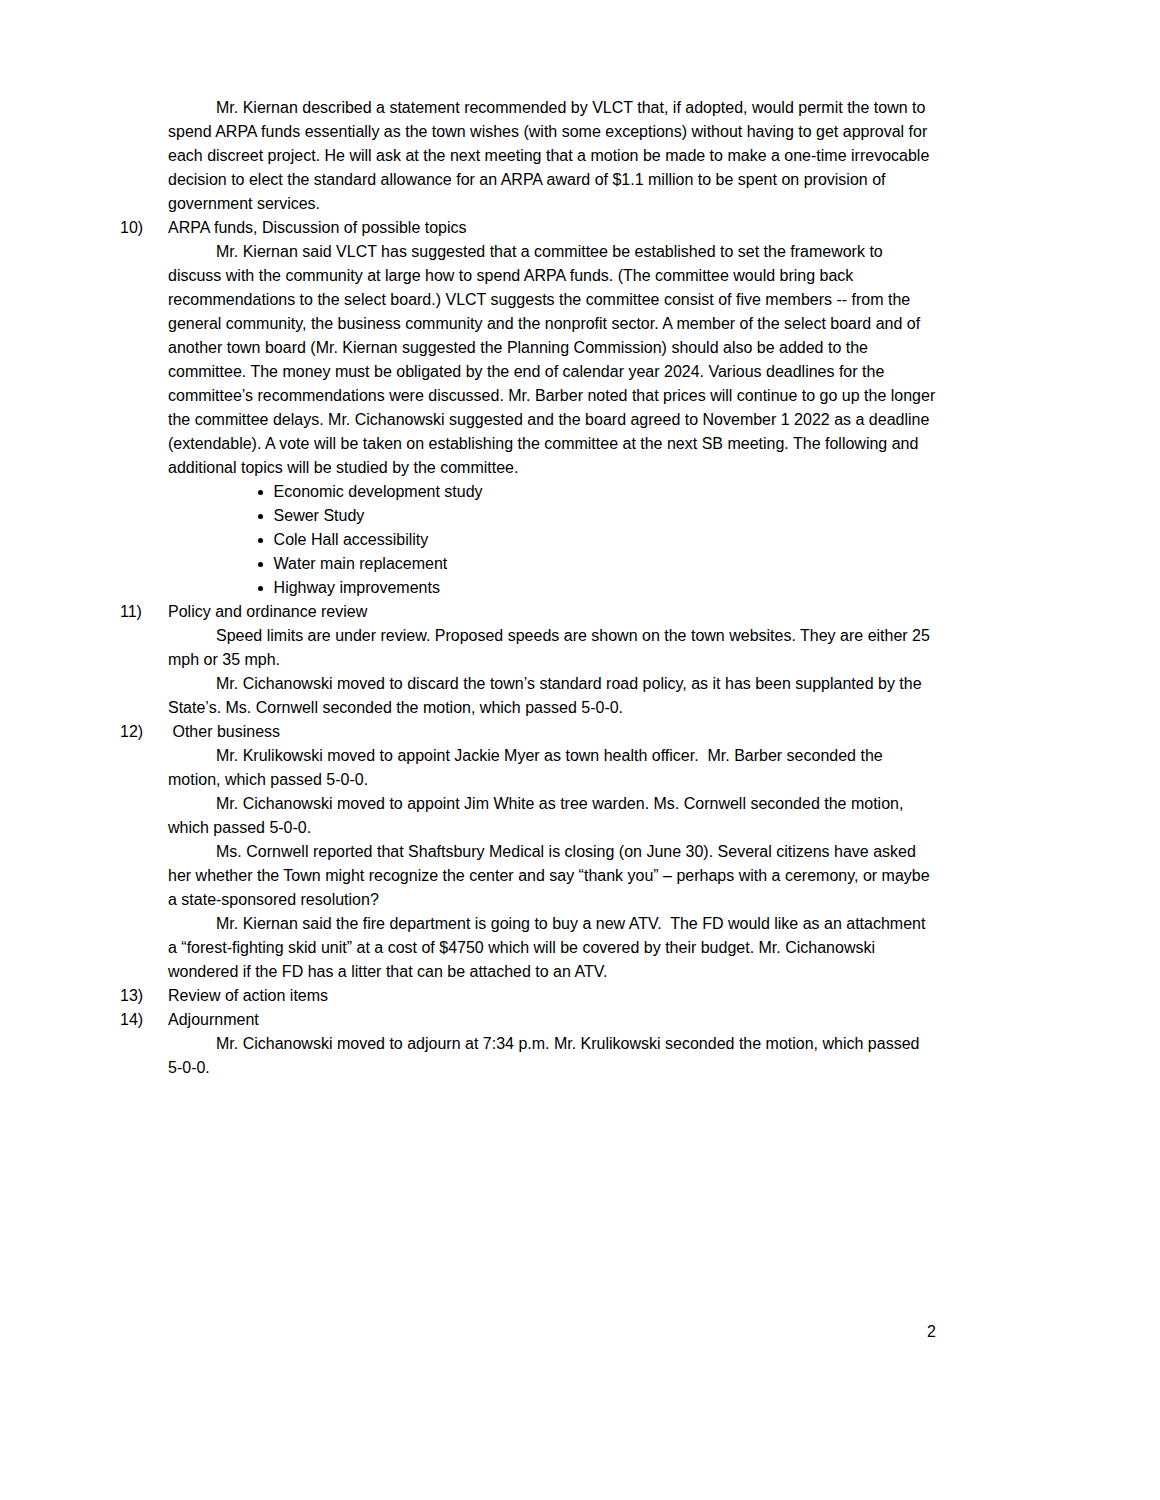Mr. Kiernan described a statement recommended by VLCT that, if adopted, would permit the town to spend ARPA funds essentially as the town wishes (with some exceptions) without having to get approval for each discreet project. He will ask at the next meeting that a motion be made to make a one-time irrevocable decision to elect the standard allowance for an ARPA award of $1.1 million to be spent on provision of government services.
ARPA funds, Discussion of possible topics
Mr. Kiernan said VLCT has suggested that a committee be established to set the framework to discuss with the community at large how to spend ARPA funds. (The committee would bring back recommendations to the select board.) VLCT suggests the committee consist of five members -- from the general community, the business community and the nonprofit sector. A member of the select board and of another town board (Mr. Kiernan suggested the Planning Commission) should also be added to the committee. The money must be obligated by the end of calendar year 2024. Various deadlines for the committee’s recommendations were discussed. Mr. Barber noted that prices will continue to go up the longer the committee delays. Mr. Cichanowski suggested and the board agreed to November 1 2022 as a deadline (extendable). A vote will be taken on establishing the committee at the next SB meeting. The following and additional topics will be studied by the committee.
Economic development study
Sewer Study
Cole Hall accessibility
Water main replacement
Highway improvements
Policy and ordinance review
Speed limits are under review. Proposed speeds are shown on the town websites. They are either 25 mph or 35 mph.
Mr. Cichanowski moved to discard the town’s standard road policy, as it has been supplanted by the State’s. Ms. Cornwell seconded the motion, which passed 5-0-0.
Other business
Mr. Krulikowski moved to appoint Jackie Myer as town health officer. Mr. Barber seconded the motion, which passed 5-0-0.
Mr. Cichanowski moved to appoint Jim White as tree warden. Ms. Cornwell seconded the motion, which passed 5-0-0.
Ms. Cornwell reported that Shaftsbury Medical is closing (on June 30). Several citizens have asked her whether the Town might recognize the center and say “thank you” – perhaps with a ceremony, or maybe a state-sponsored resolution?
Mr. Kiernan said the fire department is going to buy a new ATV. The FD would like as an attachment a “forest-fighting skid unit” at a cost of $4750 which will be covered by their budget. Mr. Cichanowski wondered if the FD has a litter that can be attached to an ATV.
Review of action items
Adjournment
Mr. Cichanowski moved to adjourn at 7:34 p.m. Mr. Krulikowski seconded the motion, which passed 5-0-0.
2